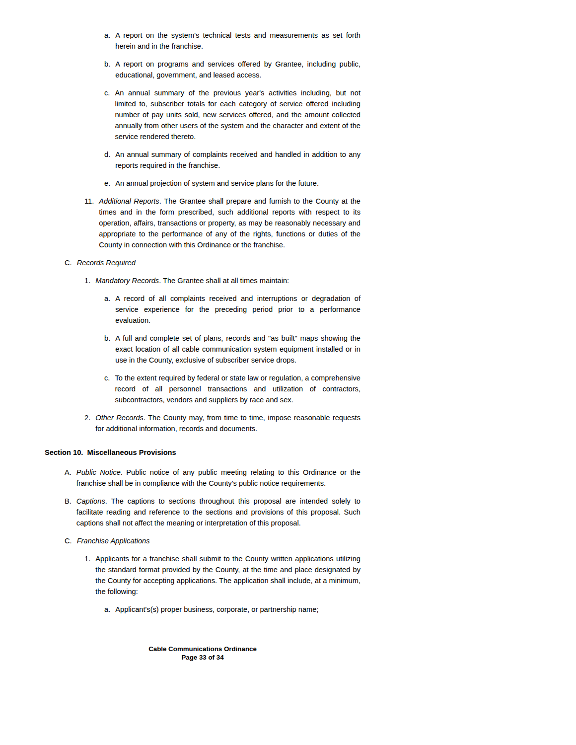a. A report on the system's technical tests and measurements as set forth herein and in the franchise.
b. A report on programs and services offered by Grantee, including public, educational, government, and leased access.
c. An annual summary of the previous year's activities including, but not limited to, subscriber totals for each category of service offered including number of pay units sold, new services offered, and the amount collected annually from other users of the system and the character and extent of the service rendered thereto.
d. An annual summary of complaints received and handled in addition to any reports required in the franchise.
e. An annual projection of system and service plans for the future.
11. Additional Reports. The Grantee shall prepare and furnish to the County at the times and in the form prescribed, such additional reports with respect to its operation, affairs, transactions or property, as may be reasonably necessary and appropriate to the performance of any of the rights, functions or duties of the County in connection with this Ordinance or the franchise.
C. Records Required
1. Mandatory Records. The Grantee shall at all times maintain:
a. A record of all complaints received and interruptions or degradation of service experience for the preceding period prior to a performance evaluation.
b. A full and complete set of plans, records and "as built" maps showing the exact location of all cable communication system equipment installed or in use in the County, exclusive of subscriber service drops.
c. To the extent required by federal or state law or regulation, a comprehensive record of all personnel transactions and utilization of contractors, subcontractors, vendors and suppliers by race and sex.
2. Other Records. The County may, from time to time, impose reasonable requests for additional information, records and documents.
Section 10. Miscellaneous Provisions
A. Public Notice. Public notice of any public meeting relating to this Ordinance or the franchise shall be in compliance with the County's public notice requirements.
B. Captions. The captions to sections throughout this proposal are intended solely to facilitate reading and reference to the sections and provisions of this proposal. Such captions shall not affect the meaning or interpretation of this proposal.
C. Franchise Applications
1. Applicants for a franchise shall submit to the County written applications utilizing the standard format provided by the County, at the time and place designated by the County for accepting applications. The application shall include, at a minimum, the following:
a. Applicant's(s) proper business, corporate, or partnership name;
Cable Communications Ordinance
Page 33 of 34